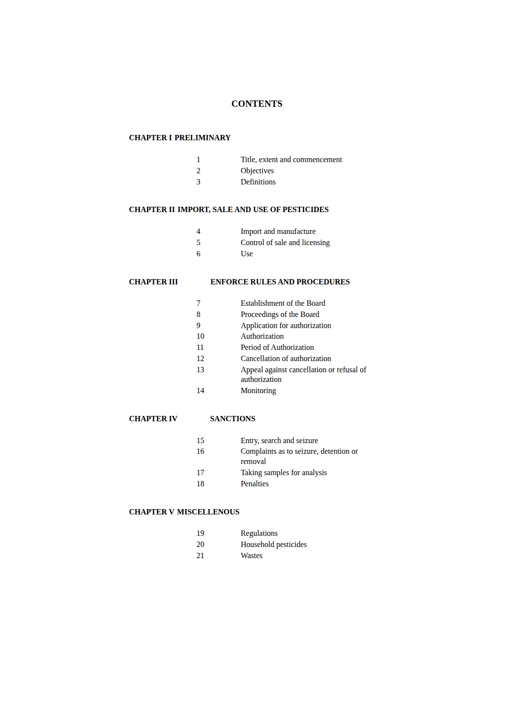CONTENTS
CHAPTER I PRELIMINARY
| 1 | Title, extent and commencement |
| 2 | Objectives |
| 3 | Definitions |
CHAPTER II IMPORT, SALE AND USE OF PESTICIDES
| 4 | Import and manufacture |
| 5 | Control of sale and licensing |
| 6 | Use |
CHAPTER III ENFORCE RULES AND PROCEDURES
| 7 | Establishment of the Board |
| 8 | Proceedings of the Board |
| 9 | Application for authorization |
| 10 | Authorization |
| 11 | Period of Authorization |
| 12 | Cancellation of authorization |
| 13 | Appeal against cancellation or refusal of authorization |
| 14 | Monitoring |
CHAPTER IV SANCTIONS
| 15 | Entry, search and seizure |
| 16 | Complaints as to seizure, detention or removal |
| 17 | Taking samples for analysis |
| 18 | Penalties |
CHAPTER V MISCELLENOUS
| 19 | Regulations |
| 20 | Household pesticides |
| 21 | Wastes |